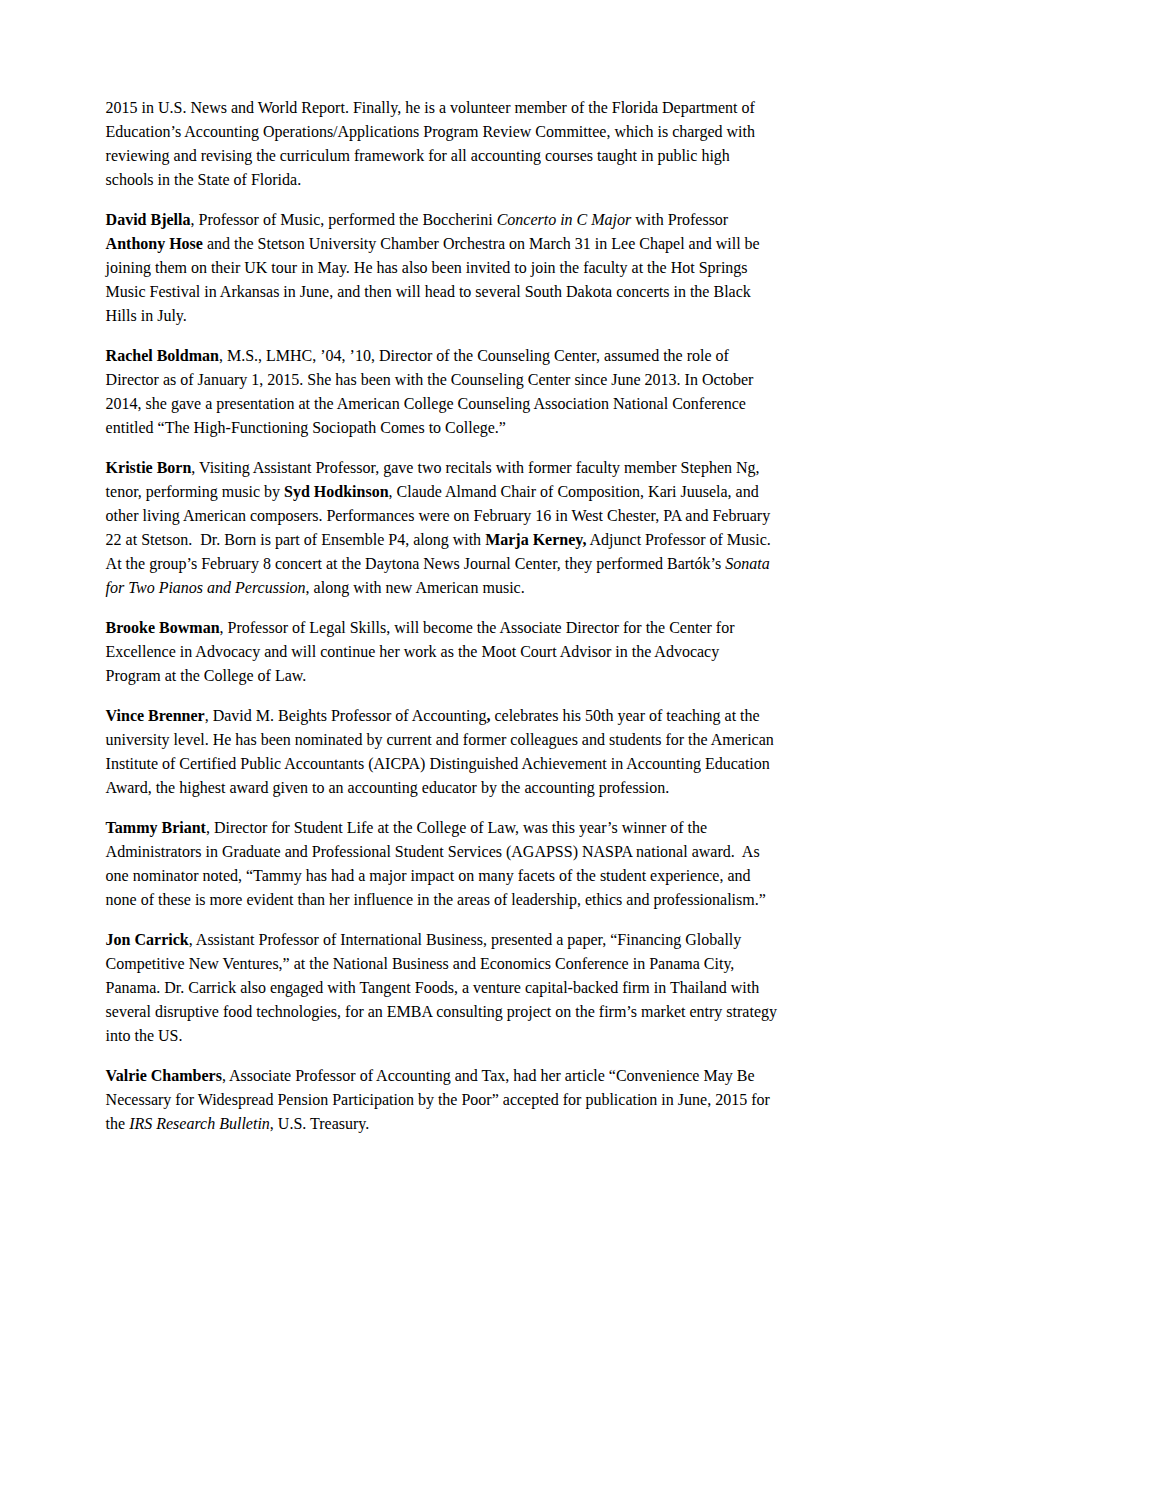2015 in U.S. News and World Report. Finally, he is a volunteer member of the Florida Department of Education’s Accounting Operations/Applications Program Review Committee, which is charged with reviewing and revising the curriculum framework for all accounting courses taught in public high schools in the State of Florida.
David Bjella, Professor of Music, performed the Boccherini Concerto in C Major with Professor Anthony Hose and the Stetson University Chamber Orchestra on March 31 in Lee Chapel and will be joining them on their UK tour in May. He has also been invited to join the faculty at the Hot Springs Music Festival in Arkansas in June, and then will head to several South Dakota concerts in the Black Hills in July.
Rachel Boldman, M.S., LMHC, ’04, ’10, Director of the Counseling Center, assumed the role of Director as of January 1, 2015. She has been with the Counseling Center since June 2013. In October 2014, she gave a presentation at the American College Counseling Association National Conference entitled “The High-Functioning Sociopath Comes to College.”
Kristie Born, Visiting Assistant Professor, gave two recitals with former faculty member Stephen Ng, tenor, performing music by Syd Hodkinson, Claude Almand Chair of Composition, Kari Juusela, and other living American composers. Performances were on February 16 in West Chester, PA and February 22 at Stetson. Dr. Born is part of Ensemble P4, along with Marja Kerney, Adjunct Professor of Music. At the group’s February 8 concert at the Daytona News Journal Center, they performed Bartók’s Sonata for Two Pianos and Percussion, along with new American music.
Brooke Bowman, Professor of Legal Skills, will become the Associate Director for the Center for Excellence in Advocacy and will continue her work as the Moot Court Advisor in the Advocacy Program at the College of Law.
Vince Brenner, David M. Beights Professor of Accounting, celebrates his 50th year of teaching at the university level. He has been nominated by current and former colleagues and students for the American Institute of Certified Public Accountants (AICPA) Distinguished Achievement in Accounting Education Award, the highest award given to an accounting educator by the accounting profession.
Tammy Briant, Director for Student Life at the College of Law, was this year’s winner of the Administrators in Graduate and Professional Student Services (AGAPSS) NASPA national award. As one nominator noted, “Tammy has had a major impact on many facets of the student experience, and none of these is more evident than her influence in the areas of leadership, ethics and professionalism.”
Jon Carrick, Assistant Professor of International Business, presented a paper, “Financing Globally Competitive New Ventures,” at the National Business and Economics Conference in Panama City, Panama. Dr. Carrick also engaged with Tangent Foods, a venture capital-backed firm in Thailand with several disruptive food technologies, for an EMBA consulting project on the firm’s market entry strategy into the US.
Valrie Chambers, Associate Professor of Accounting and Tax, had her article “Convenience May Be Necessary for Widespread Pension Participation by the Poor” accepted for publication in June, 2015 for the IRS Research Bulletin, U.S. Treasury.